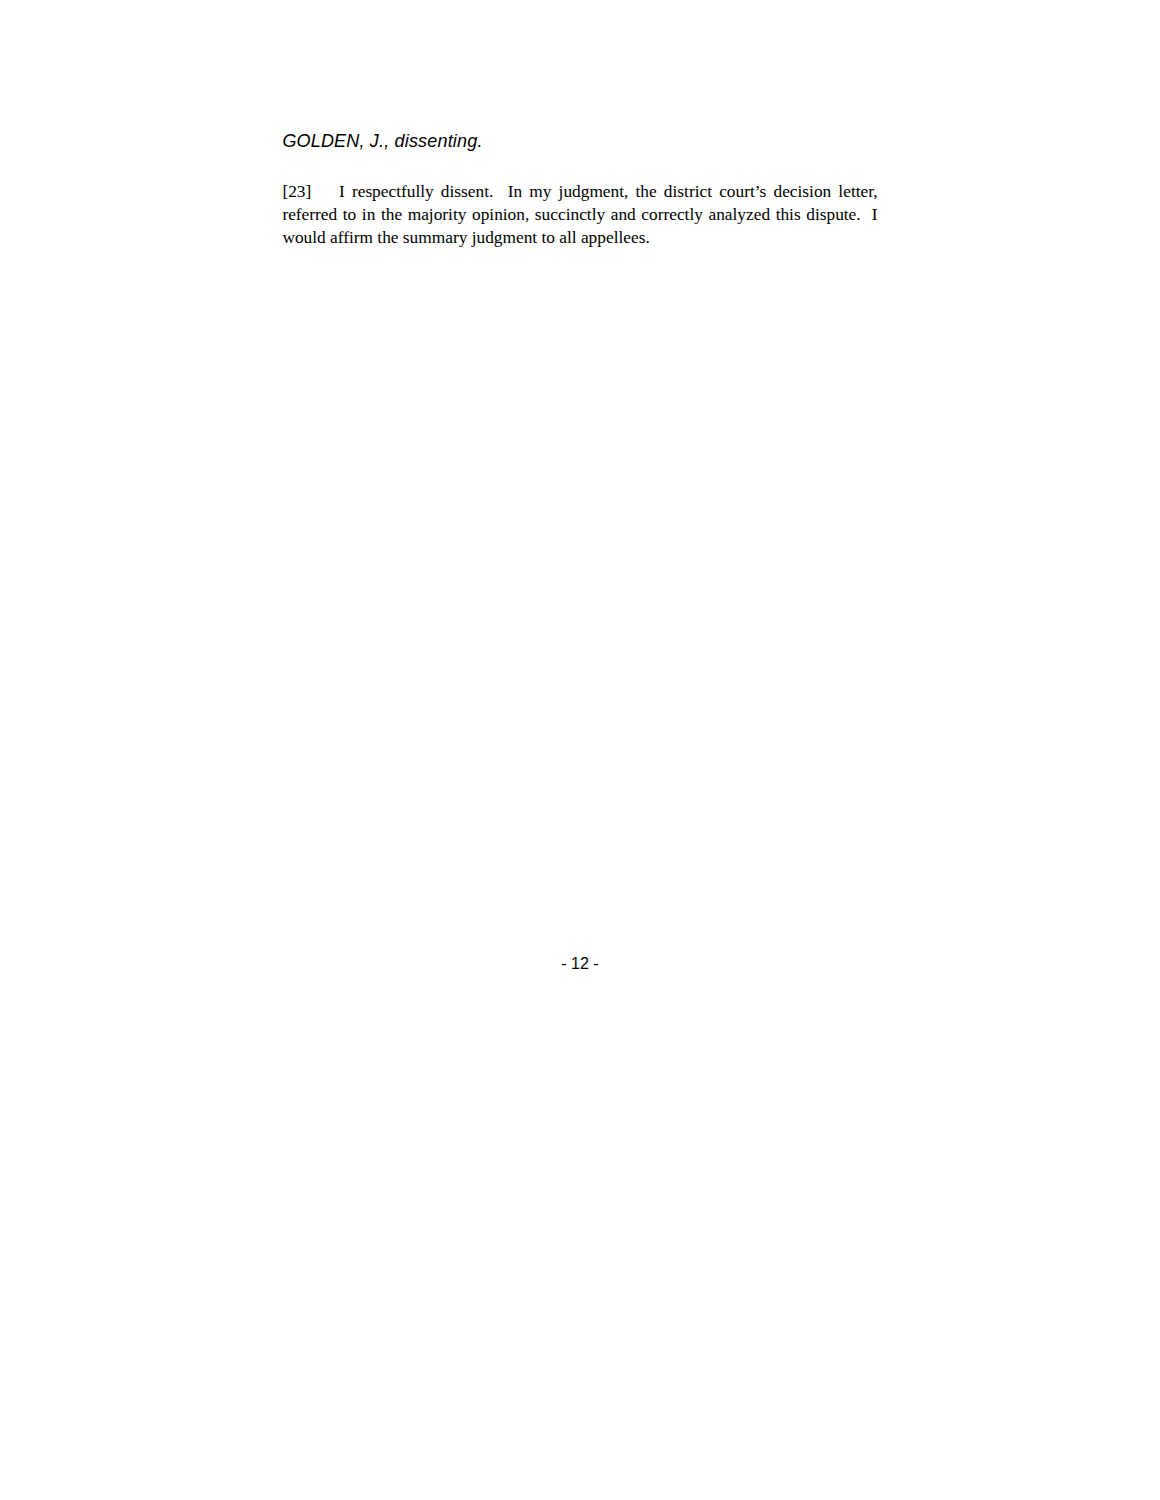GOLDEN, J., dissenting.
[23] I respectfully dissent. In my judgment, the district court’s decision letter, referred to in the majority opinion, succinctly and correctly analyzed this dispute. I would affirm the summary judgment to all appellees.
- 12 -